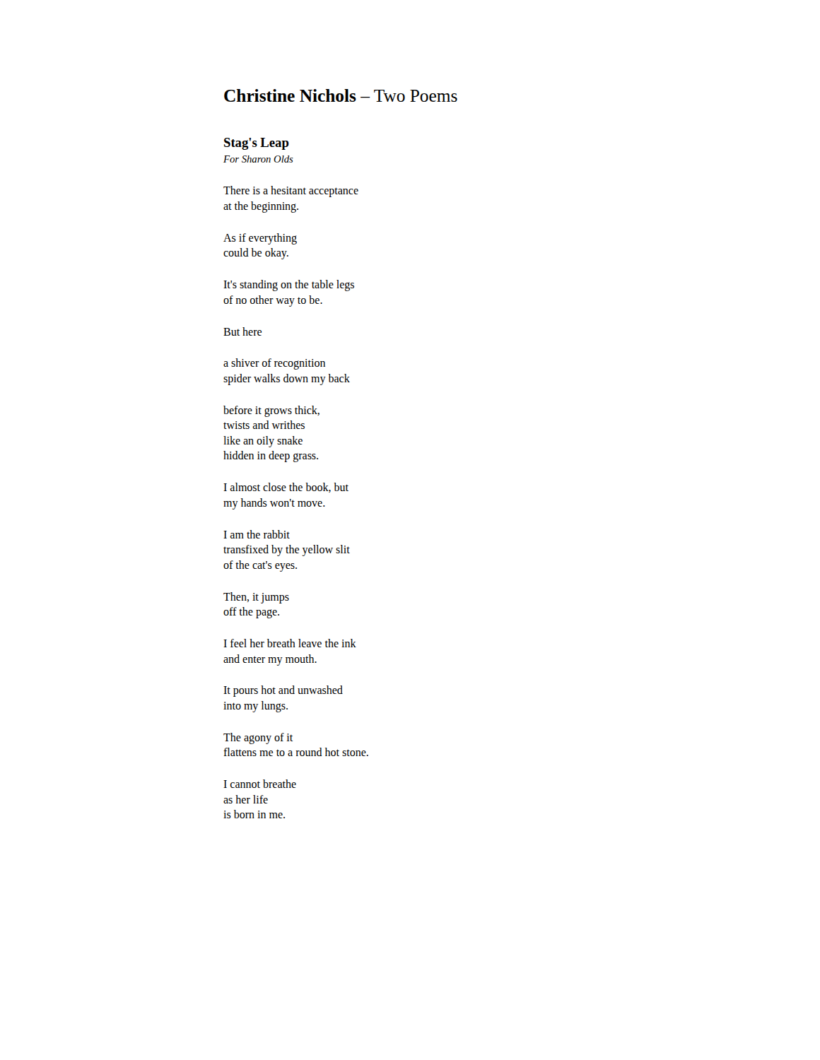Christine Nichols – Two Poems
Stag's Leap
For Sharon Olds
There is a hesitant acceptance
at the beginning.
As if everything
could be okay.
It's standing on the table legs
of no other way to be.
But here
a shiver of recognition
spider walks down my back
before it grows thick,
twists and writhes
like an oily snake
hidden in deep grass.
I almost close the book, but
my hands won't move.
I am the rabbit
transfixed by the yellow slit
of the cat's eyes.
Then, it jumps
off the page.
I feel her breath leave the ink
and enter my mouth.
It pours hot and unwashed
into my lungs.
The agony of it
flattens me to a round hot stone.
I cannot breathe
as her life
is born in me.